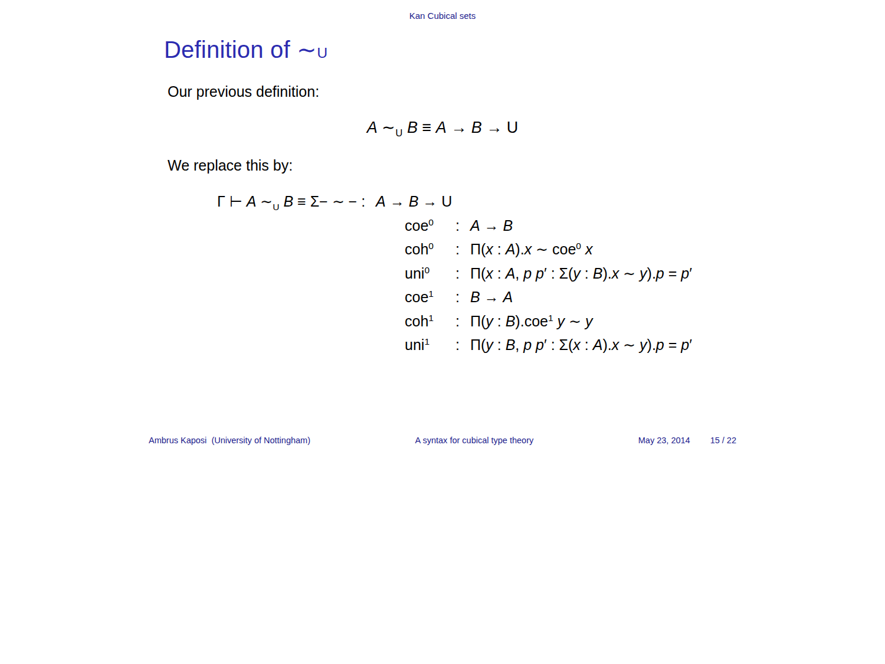Kan Cubical sets
Definition of ∼U
Our previous definition:
A ∼U B ≡ A → B → U
We replace this by:
Γ ⊢ A ∼U B ≡ Σ− ∼ − : A → B → U
coe0: A → B
coh0: Π(x : A).x ∼ coe0 x
uni0: Π(x : A, p p′ : Σ(y : B).x ∼ y).p = p′
coe1: B → A
coh1: Π(y : B).coe1 y ∼ y
uni1: Π(y : B, p p′ : Σ(x : A).x ∼ y).p = p′
Ambrus Kaposi (University of Nottingham) A syntax for cubical type theory May 23, 201415 / 22